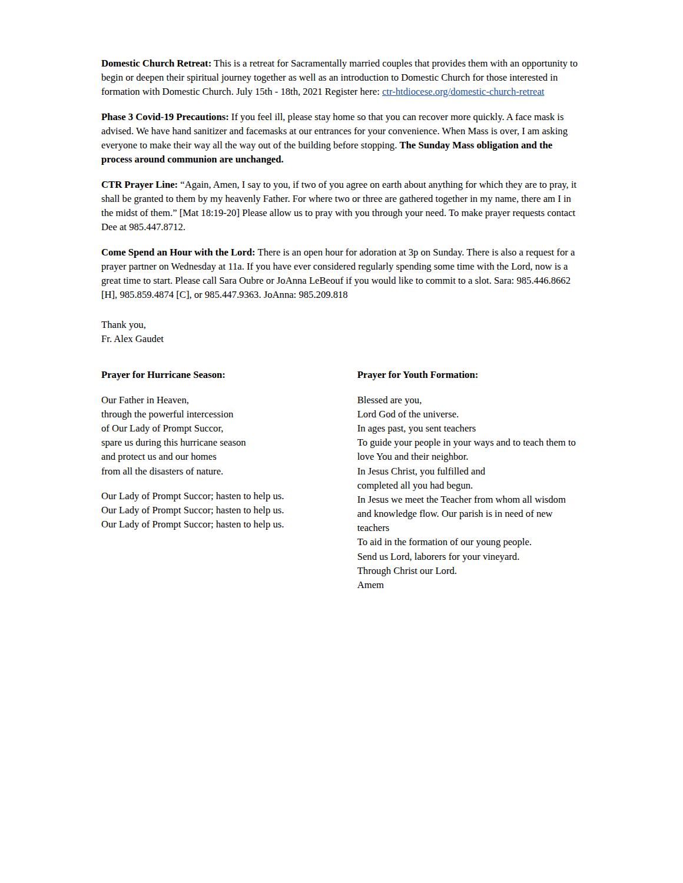Domestic Church Retreat: This is a retreat for Sacramentally married couples that provides them with an opportunity to begin or deepen their spiritual journey together as well as an introduction to Domestic Church for those interested in formation with Domestic Church. July 15th - 18th, 2021 Register here: ctr-htdiocese.org/domestic-church-retreat
Phase 3 Covid-19 Precautions: If you feel ill, please stay home so that you can recover more quickly. A face mask is advised. We have hand sanitizer and facemasks at our entrances for your convenience. When Mass is over, I am asking everyone to make their way all the way out of the building before stopping. The Sunday Mass obligation and the process around communion are unchanged.
CTR Prayer Line: “Again, Amen, I say to you, if two of you agree on earth about anything for which they are to pray, it shall be granted to them by my heavenly Father. For where two or three are gathered together in my name, there am I in the midst of them.” [Mat 18:19-20] Please allow us to pray with you through your need. To make prayer requests contact Dee at 985.447.8712.
Come Spend an Hour with the Lord: There is an open hour for adoration at 3p on Sunday. There is also a request for a prayer partner on Wednesday at 11a. If you have ever considered regularly spending some time with the Lord, now is a great time to start. Please call Sara Oubre or JoAnna LeBeouf if you would like to commit to a slot. Sara: 985.446.8662 [H], 985.859.4874 [C], or 985.447.9363. JoAnna: 985.209.818
Thank you,
Fr. Alex Gaudet
Prayer for Hurricane Season:
Our Father in Heaven,
through the powerful intercession
of Our Lady of Prompt Succor,
spare us during this hurricane season
and protect us and our homes
from all the disasters of nature.
Our Lady of Prompt Succor; hasten to help us.
Our Lady of Prompt Succor; hasten to help us.
Our Lady of Prompt Succor; hasten to help us.
Prayer for Youth Formation:
Blessed are you,
Lord God of the universe.
In ages past, you sent teachers
To guide your people in your ways and to teach them to love You and their neighbor.
In Jesus Christ, you fulfilled and
completed all you had begun.
In Jesus we meet the Teacher from whom all wisdom and knowledge flow. Our parish is in need of new teachers
To aid in the formation of our young people.
Send us Lord, laborers for your vineyard.
Through Christ our Lord.
Amem